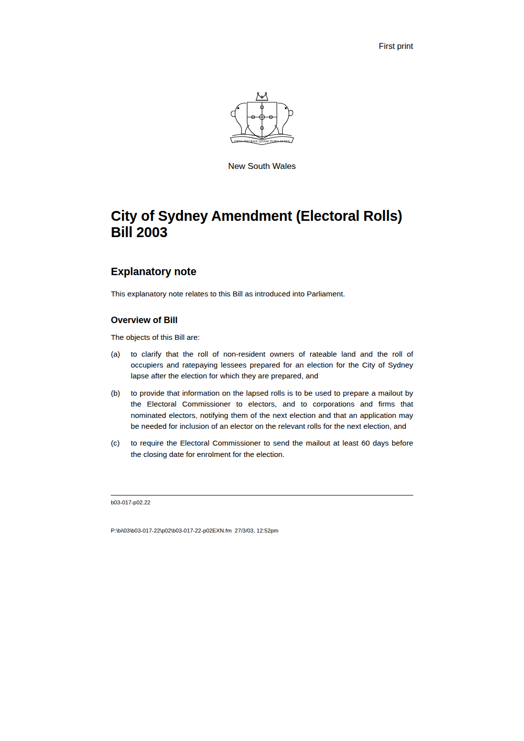First print
ORTA RECENS QUAM PURA NITES
New South Wales
City of Sydney Amendment (Electoral Rolls) Bill 2003
Explanatory note
This explanatory note relates to this Bill as introduced into Parliament.
Overview of Bill
The objects of this Bill are:
(a) to clarify that the roll of non-resident owners of rateable land and the roll of occupiers and ratepaying lessees prepared for an election for the City of Sydney lapse after the election for which they are prepared, and
(b) to provide that information on the lapsed rolls is to be used to prepare a mailout by the Electoral Commissioner to electors, and to corporations and firms that nominated electors, notifying them of the next election and that an application may be needed for inclusion of an elector on the relevant rolls for the next election, and
(c) to require the Electoral Commissioner to send the mailout at least 60 days before the closing date for enrolment for the election.
b03-017-p02.22
P:\bi\03\b03-017-22\p02\b03-017-22-p02EXN.fm 27/3/03, 12:52pm